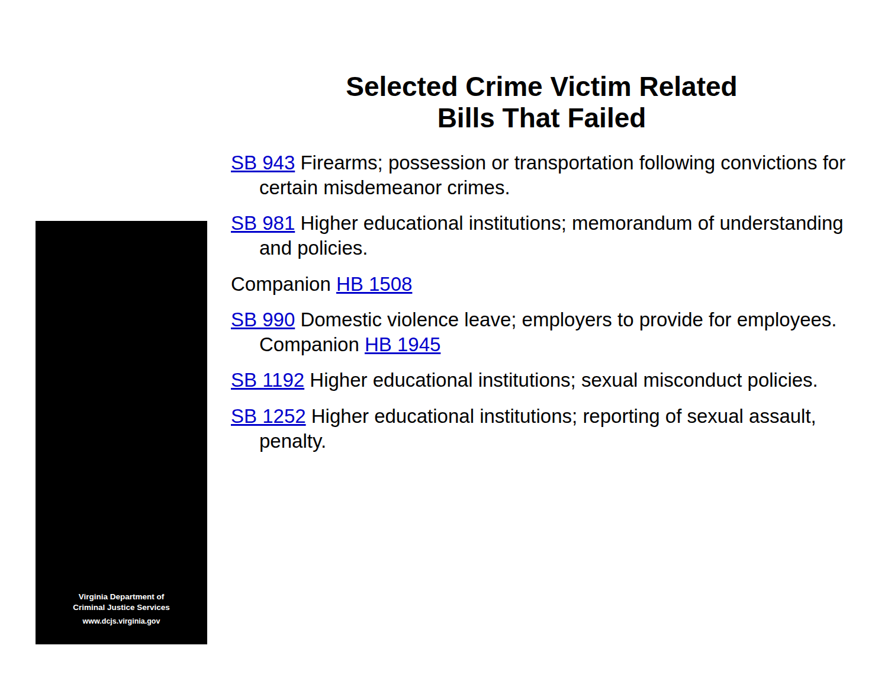Virginia Department of
Criminal Justice Services
www.dcjs.virginia.gov
Selected Crime Victim Related
Bills That Failed
SB 943 Firearms; possession or transportation following convictions for certain misdemeanor crimes.
SB 981 Higher educational institutions; memorandum of understanding and policies.
Companion HB 1508
SB 990 Domestic violence leave; employers to provide for employees. Companion HB 1945
SB 1192 Higher educational institutions; sexual misconduct policies.
SB 1252 Higher educational institutions; reporting of sexual assault, penalty.